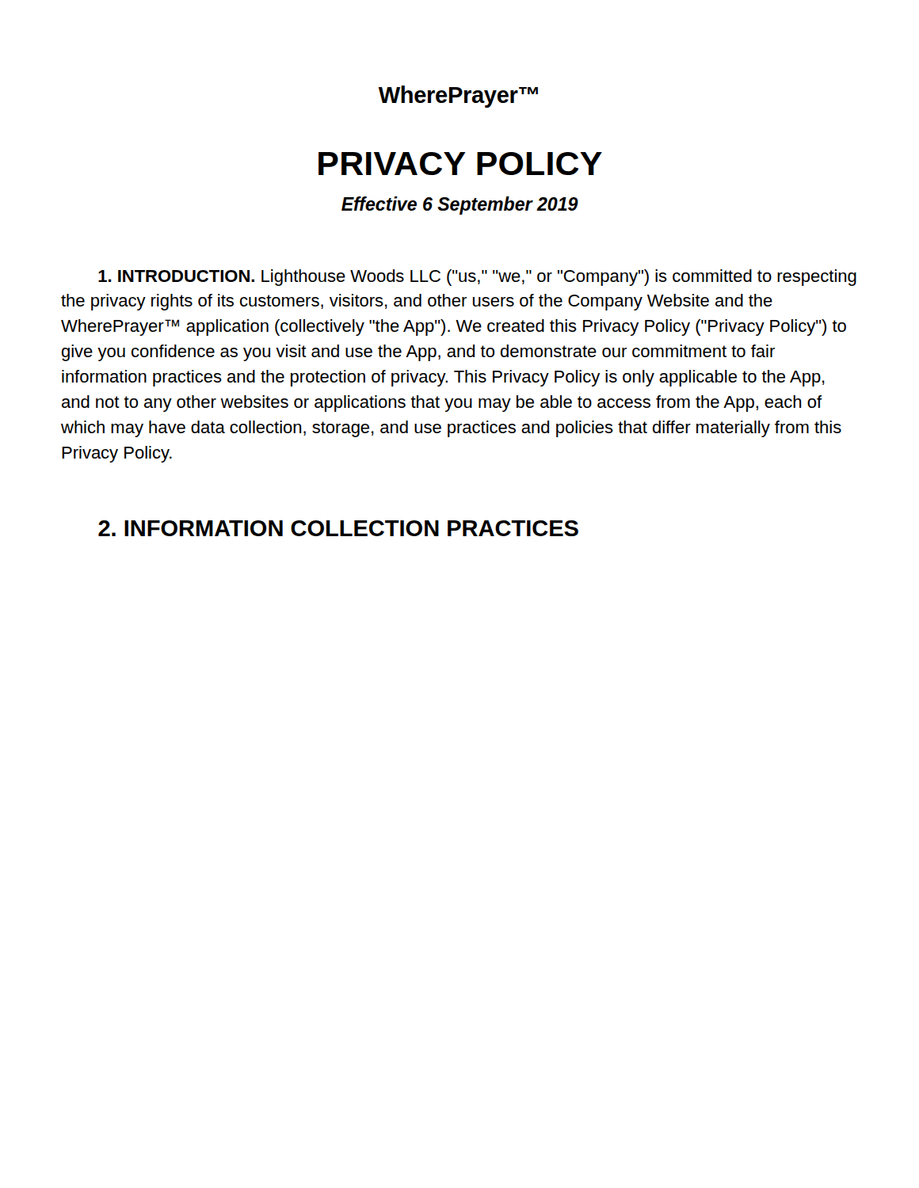WherePrayer™
PRIVACY POLICY
Effective 6 September 2019
1. INTRODUCTION. Lighthouse Woods LLC ("us," "we," or "Company") is committed to respecting the privacy rights of its customers, visitors, and other users of the Company Website and the WherePrayer™ application (collectively "the App"). We created this Privacy Policy ("Privacy Policy") to give you confidence as you visit and use the App, and to demonstrate our commitment to fair information practices and the protection of privacy. This Privacy Policy is only applicable to the App, and not to any other websites or applications that you may be able to access from the App, each of which may have data collection, storage, and use practices and policies that differ materially from this Privacy Policy.
2. INFORMATION COLLECTION PRACTICES